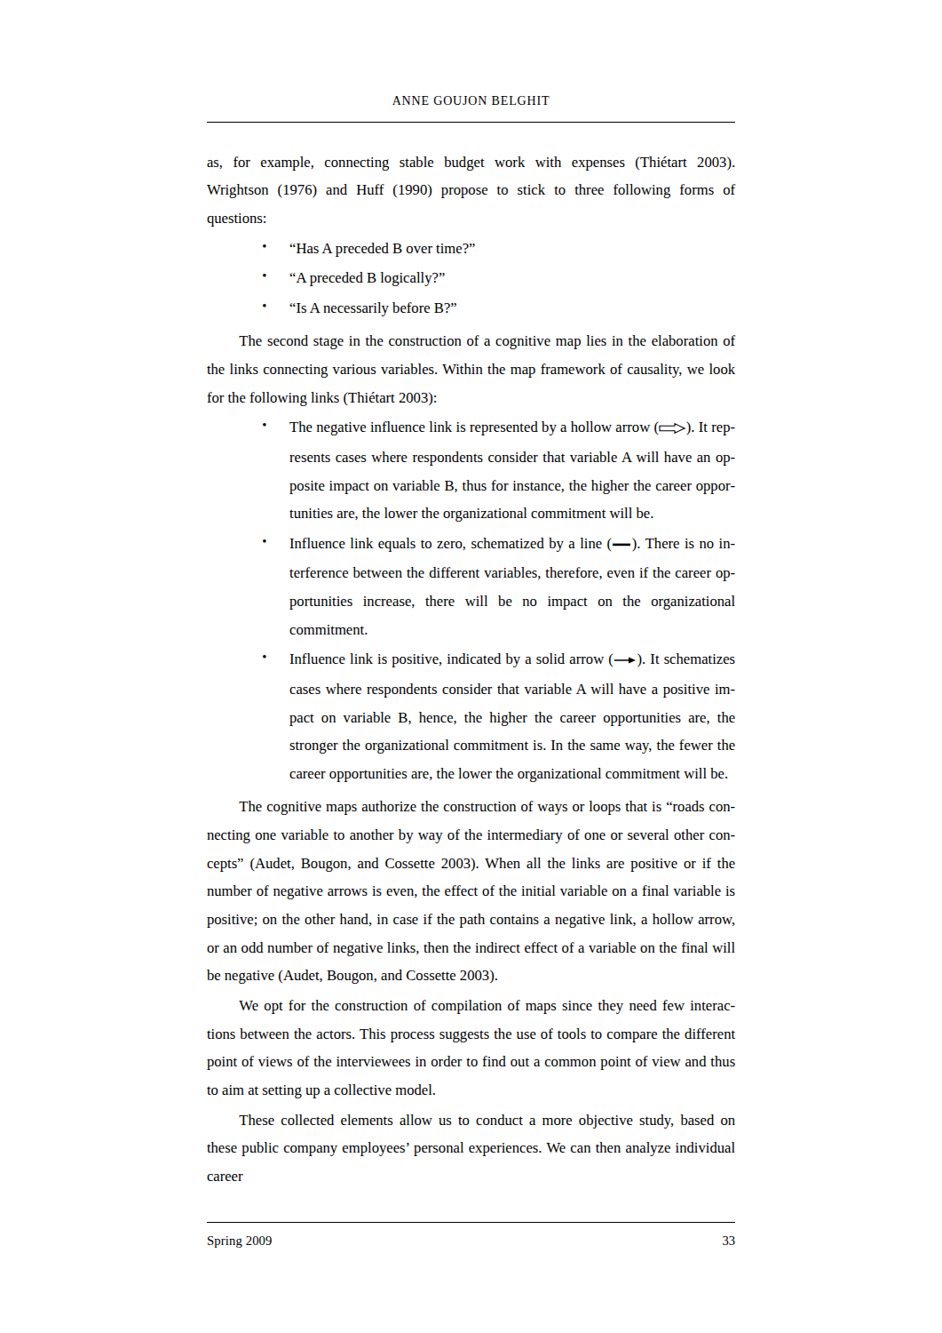ANNE GOUJON BELGHIT
as, for example, connecting stable budget work with expenses (Thiétart 2003). Wrightson (1976) and Huff (1990) propose to stick to three following forms of questions:
“Has A preceded B over time?”
“A preceded B logically?”
“Is A necessarily before B?”
The second stage in the construction of a cognitive map lies in the elaboration of the links connecting various variables. Within the map framework of causality, we look for the following links (Thiétart 2003):
The negative influence link is represented by a hollow arrow ( ). It represents cases where respondents consider that variable A will have an opposite impact on variable B, thus for instance, the higher the career opportunities are, the lower the organizational commitment will be.
Influence link equals to zero, schematized by a line ( ). There is no interference between the different variables, therefore, even if the career opportunities increase, there will be no impact on the organizational commitment.
Influence link is positive, indicated by a solid arrow ( ). It schematizes cases where respondents consider that variable A will have a positive impact on variable B, hence, the higher the career opportunities are, the stronger the organizational commitment is. In the same way, the fewer the career opportunities are, the lower the organizational commitment will be.
The cognitive maps authorize the construction of ways or loops that is “roads connecting one variable to another by way of the intermediary of one or several other concepts” (Audet, Bougon, and Cossette 2003). When all the links are positive or if the number of negative arrows is even, the effect of the initial variable on a final variable is positive; on the other hand, in case if the path contains a negative link, a hollow arrow, or an odd number of negative links, then the indirect effect of a variable on the final will be negative (Audet, Bougon, and Cossette 2003).
We opt for the construction of compilation of maps since they need few interactions between the actors. This process suggests the use of tools to compare the different point of views of the interviewees in order to find out a common point of view and thus to aim at setting up a collective model.
These collected elements allow us to conduct a more objective study, based on these public company employees’ personal experiences. We can then analyze individual career
Spring 2009 33